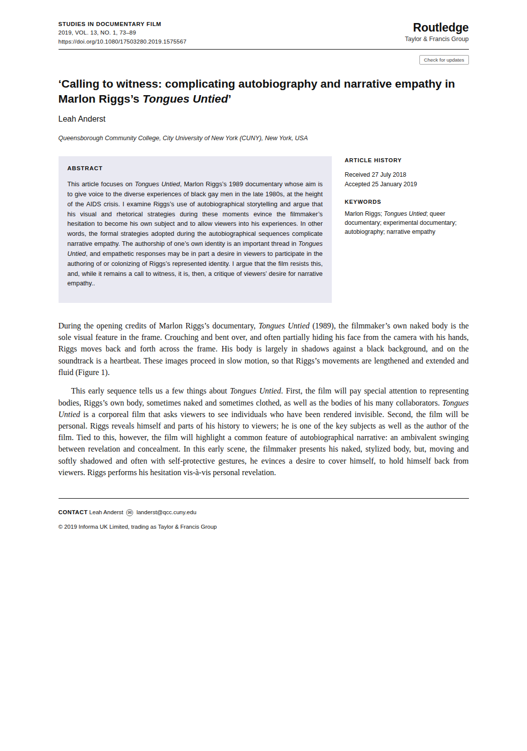STUDIES IN DOCUMENTARY FILM
2019, VOL. 13, NO. 1, 73–89
https://doi.org/10.1080/17503280.2019.1575567
Routledge
Taylor & Francis Group
Check for updates
‘Calling to witness: complicating autobiography and narrative empathy in Marlon Riggs’s Tongues Untied’
Leah Anderst
Queensborough Community College, City University of New York (CUNY), New York, USA
Abstract
This article focuses on Tongues Untied, Marlon Riggs’s 1989 documentary whose aim is to give voice to the diverse experiences of black gay men in the late 1980s, at the height of the AIDS crisis. I examine Riggs’s use of autobiographical storytelling and argue that his visual and rhetorical strategies during these moments evince the filmmaker’s hesitation to become his own subject and to allow viewers into his experiences. In other words, the formal strategies adopted during the autobiographical sequences complicate narrative empathy. The authorship of one’s own identity is an important thread in Tongues Untied, and empathetic responses may be in part a desire in viewers to participate in the authoring of or colonizing of Riggs’s represented identity. I argue that the film resists this, and, while it remains a call to witness, it is, then, a critique of viewers’ desire for narrative empathy..
Article History
Received 27 July 2018
Accepted 25 January 2019
Keywords
Marlon Riggs; Tongues Untied; queer documentary; experimental documentary; autobiography; narrative empathy
During the opening credits of Marlon Riggs’s documentary, Tongues Untied (1989), the filmmaker’s own naked body is the sole visual feature in the frame. Crouching and bent over, and often partially hiding his face from the camera with his hands, Riggs moves back and forth across the frame. His body is largely in shadows against a black background, and on the soundtrack is a heartbeat. These images proceed in slow motion, so that Riggs’s movements are lengthened and extended and fluid (Figure 1).
This early sequence tells us a few things about Tongues Untied. First, the film will pay special attention to representing bodies, Riggs’s own body, sometimes naked and sometimes clothed, as well as the bodies of his many collaborators. Tongues Untied is a corporeal film that asks viewers to see individuals who have been rendered invisible. Second, the film will be personal. Riggs reveals himself and parts of his history to viewers; he is one of the key subjects as well as the author of the film. Tied to this, however, the film will highlight a common feature of autobiographical narrative: an ambivalent swinging between revelation and concealment. In this early scene, the filmmaker presents his naked, stylized body, but, moving and softly shadowed and often with self-protective gestures, he evinces a desire to cover himself, to hold himself back from viewers. Riggs performs his hesitation vis-à-vis personal revelation.
CONTACT Leah Anderst ✉ landerst@qcc.cuny.edu
© 2019 Informa UK Limited, trading as Taylor & Francis Group